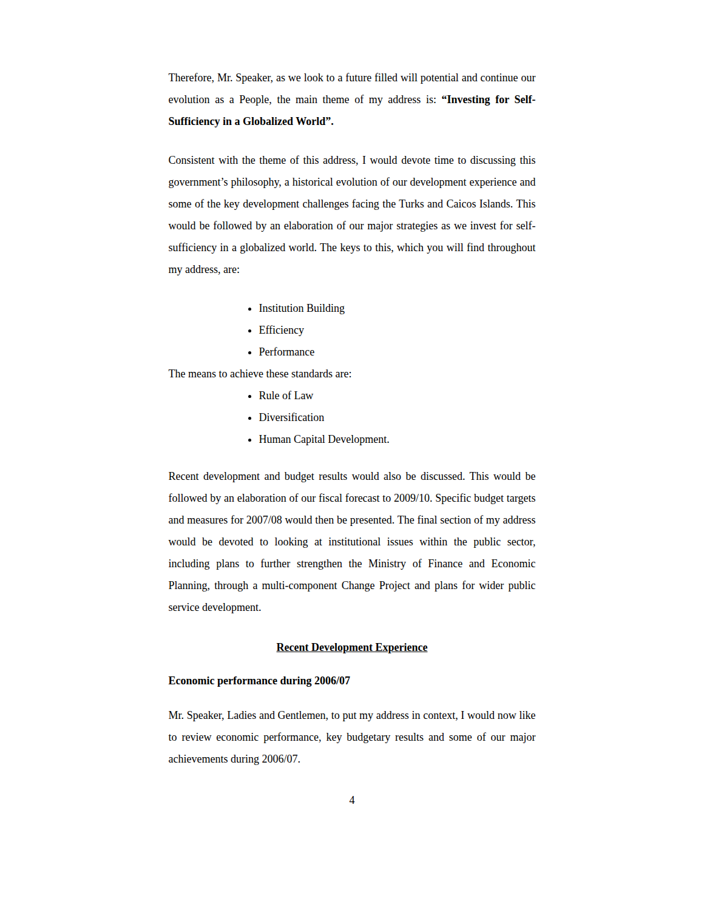Therefore, Mr. Speaker, as we look to a future filled will potential and continue our evolution as a People, the main theme of my address is: “Investing for Self-Sufficiency in a Globalized World”.
Consistent with the theme of this address, I would devote time to discussing this government’s philosophy, a historical evolution of our development experience and some of the key development challenges facing the Turks and Caicos Islands. This would be followed by an elaboration of our major strategies as we invest for self-sufficiency in a globalized world. The keys to this, which you will find throughout my address, are:
Institution Building
Efficiency
Performance
The means to achieve these standards are:
Rule of Law
Diversification
Human Capital Development.
Recent development and budget results would also be discussed. This would be followed by an elaboration of our fiscal forecast to 2009/10. Specific budget targets and measures for 2007/08 would then be presented. The final section of my address would be devoted to looking at institutional issues within the public sector, including plans to further strengthen the Ministry of Finance and Economic Planning, through a multi-component Change Project and plans for wider public service development.
Recent Development Experience
Economic performance during 2006/07
Mr. Speaker, Ladies and Gentlemen, to put my address in context, I would now like to review economic performance, key budgetary results and some of our major achievements during 2006/07.
4